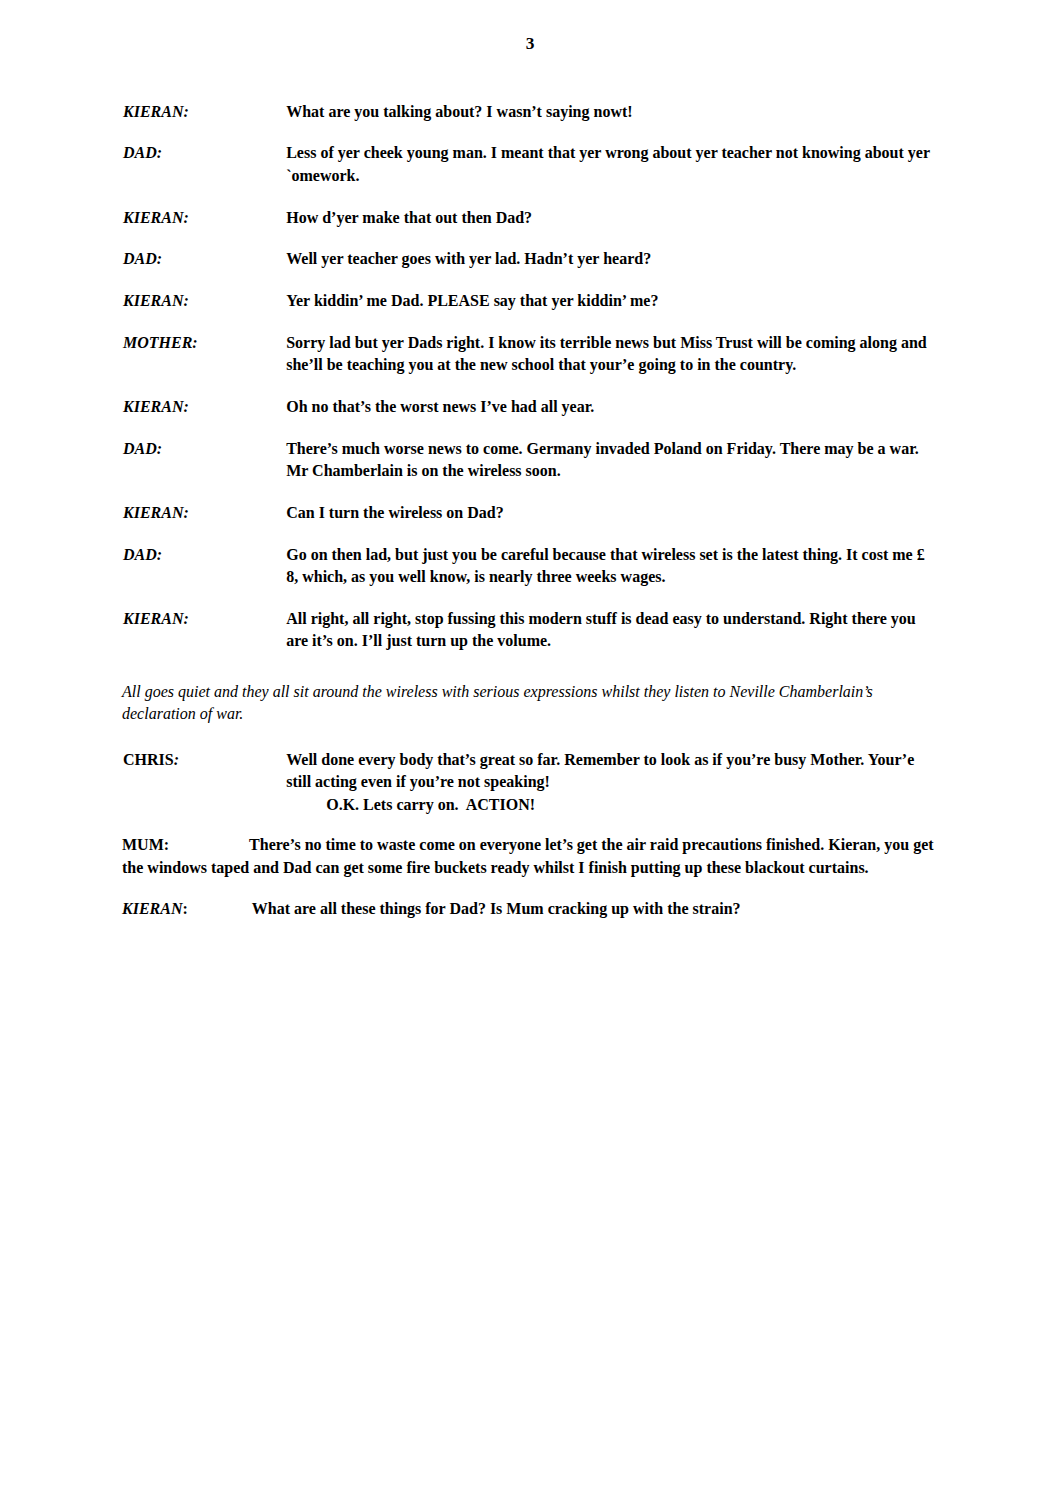3
| KIERAN: | What are you talking about? I wasn’t saying nowt! |
| DAD: | Less of yer cheek young man. I meant that yer wrong about yer teacher not knowing about yer `omework. |
| KIERAN: | How d’yer make that out then Dad? |
| DAD: | Well yer teacher goes with yer lad. Hadn’t yer heard? |
| KIERAN: | Yer kiddin’ me Dad. PLEASE say that yer kiddin’ me? |
| MOTHER: | Sorry lad but yer Dads right. I know its terrible news but Miss Trust will be coming along and she’ll be teaching you at the new school that your’e going to in the country. |
| KIERAN: | Oh no that’s the worst news I’ve had all year. |
| DAD: | There’s much worse news to come. Germany invaded Poland on Friday. There may be a war. Mr Chamberlain is on the wireless soon. |
| KIERAN: | Can I turn the wireless on Dad? |
| DAD: | Go on then lad, but just you be careful because that wireless set is the latest thing. It cost me £ 8, which, as you well know, is nearly three weeks wages. |
| KIERAN: | All right, all right, stop fussing this modern stuff is dead easy to understand. Right there you are it’s on. I’ll just turn up the volume. |
All goes quiet and they all sit around the wireless with serious expressions whilst they listen to Neville Chamberlain’s declaration of war.
| CHRIS : | Well done every body that’s great so far. Remember to look as if you’re busy Mother. Your’e still acting even if you’re not speaking! O.K. Lets carry on. ACTION! |
MUM:     There’s no time to waste come on everyone let’s get the air raid precautions finished. Kieran, you get the windows taped and Dad can get some fire buckets ready whilst I finish putting up these blackout curtains.
KIERAN:    What are all these things for Dad? Is Mum cracking up with the strain?